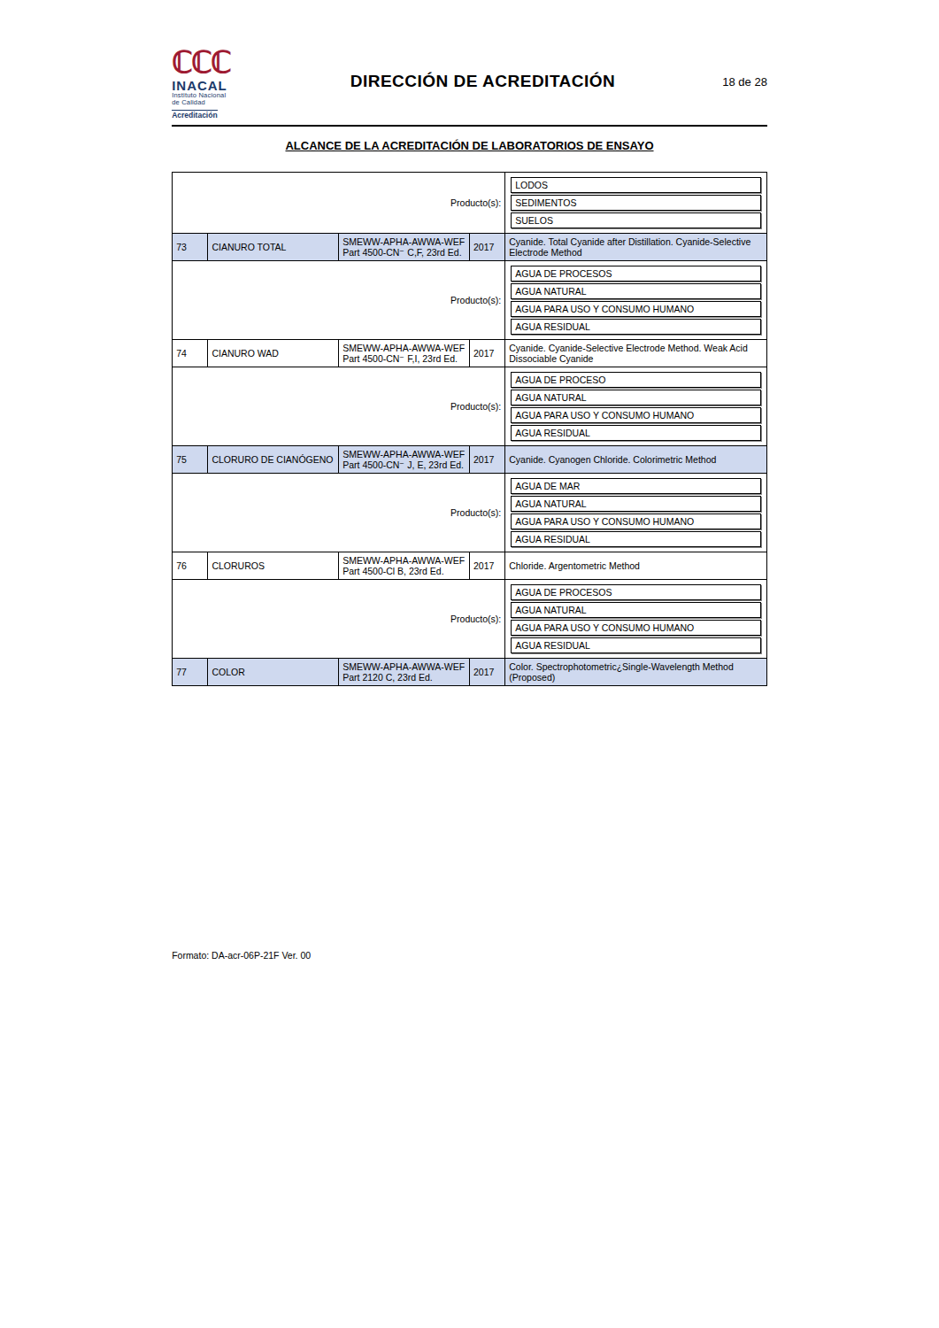ℂℂℂ
INACAL
Instituto Nacional
de Calidad
Acreditación
DIRECCIÓN DE ACREDITACIÓN
18 de 28
ALCANCE DE LA ACREDITACIÓN DE LABORATORIOS DE ENSAYO
| Producto(s): | LODOS SEDIMENTOS SUELOS |
| 73 | CIANURO TOTAL | SMEWW-APHA-AWWA-WEF Part 4500-CN⁻ C,F, 23rd Ed. | 2017 | Cyanide. Total Cyanide after Distillation. Cyanide-Selective Electrode Method |
| Producto(s): | AGUA DE PROCESOS AGUA NATURAL AGUA PARA USO Y CONSUMO HUMANO AGUA RESIDUAL |
| 74 | CIANURO WAD | SMEWW-APHA-AWWA-WEF Part 4500-CN⁻ F,I, 23rd Ed. | 2017 | Cyanide. Cyanide-Selective Electrode Method. Weak Acid Dissociable Cyanide |
| Producto(s): | AGUA DE PROCESO AGUA NATURAL AGUA PARA USO Y CONSUMO HUMANO AGUA RESIDUAL |
| 75 | CLORURO DE CIANÓGENO | SMEWW-APHA-AWWA-WEF Part 4500-CN⁻ J, E, 23rd Ed. | 2017 | Cyanide. Cyanogen Chloride. Colorimetric Method |
| Producto(s): | AGUA DE MAR AGUA NATURAL AGUA PARA USO Y CONSUMO HUMANO AGUA RESIDUAL |
| 76 | CLORUROS | SMEWW-APHA-AWWA-WEF Part 4500-Cl B, 23rd Ed. | 2017 | Chloride. Argentometric Method |
| Producto(s): | AGUA DE PROCESOS AGUA NATURAL AGUA PARA USO Y CONSUMO HUMANO AGUA RESIDUAL |
| 77 | COLOR | SMEWW-APHA-AWWA-WEF Part 2120 C, 23rd Ed. | 2017 | Color. Spectrophotometric¿Single-Wavelength Method (Proposed) |
Formato: DA-acr-06P-21F Ver. 00